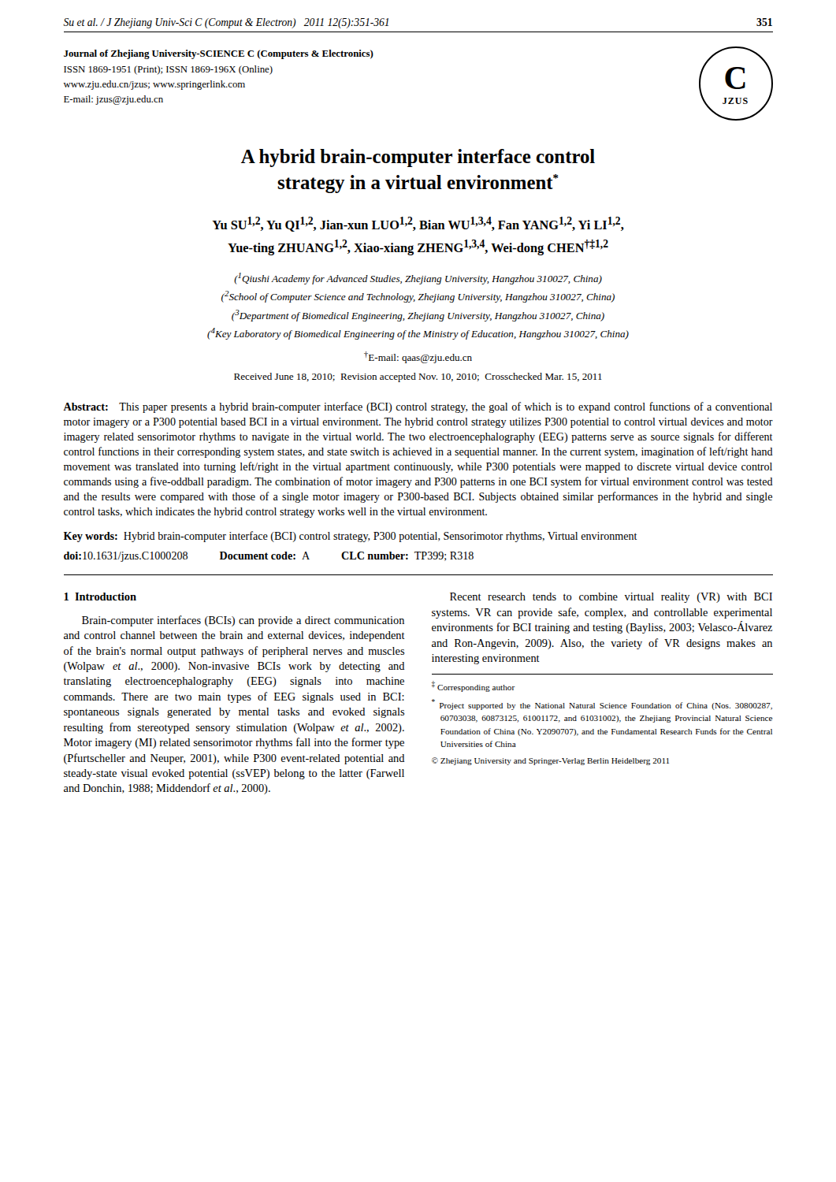Su et al. / J Zhejiang Univ-Sci C (Comput & Electron) 2011 12(5):351-361 351
Journal of Zhejiang University-SCIENCE C (Computers & Electronics)
ISSN 1869-1951 (Print); ISSN 1869-196X (Online)
www.zju.edu.cn/jzus; www.springerlink.com
E-mail: jzus@zju.edu.cn
C JZUS
A hybrid brain-computer interface control
strategy in a virtual environment*
Yu SU1,2, Yu QI1,2, Jian-xun LUO1,2, Bian WU1,3,4, Fan YANG1,2, Yi LI1,2,
Yue-ting ZHUANG1,2, Xiao-xiang ZHENG1,3,4, Wei-dong CHEN†‡1,2
(1Qiushi Academy for Advanced Studies, Zhejiang University, Hangzhou 310027, China)
(2School of Computer Science and Technology, Zhejiang University, Hangzhou 310027, China)
(3Department of Biomedical Engineering, Zhejiang University, Hangzhou 310027, China)
(4Key Laboratory of Biomedical Engineering of the Ministry of Education, Hangzhou 310027, China)
†E-mail: qaas@zju.edu.cn
Received June 18, 2010; Revision accepted Nov. 10, 2010; Crosschecked Mar. 15, 2011
Abstract: This paper presents a hybrid brain-computer interface (BCI) control strategy, the goal of which is to expand control functions of a conventional motor imagery or a P300 potential based BCI in a virtual environment. The hybrid control strategy utilizes P300 potential to control virtual devices and motor imagery related sensorimotor rhythms to navigate in the virtual world. The two electroencephalography (EEG) patterns serve as source signals for different control functions in their corresponding system states, and state switch is achieved in a sequential manner. In the current system, imagination of left/right hand movement was translated into turning left/right in the virtual apartment continuously, while P300 potentials were mapped to discrete virtual device control commands using a five-oddball paradigm. The combination of motor imagery and P300 patterns in one BCI system for virtual environment control was tested and the results were compared with those of a single motor imagery or P300-based BCI. Subjects obtained similar performances in the hybrid and single control tasks, which indicates the hybrid control strategy works well in the virtual environment.
Key words: Hybrid brain-computer interface (BCI) control strategy, P300 potential, Sensorimotor rhythms, Virtual environment
doi: 10.1631/jzus.C1000208 Document code: A CLC number: TP399; R318
1 Introduction
Brain-computer interfaces (BCIs) can provide a direct communication and control channel between the brain and external devices, independent of the brain's normal output pathways of peripheral nerves and muscles (Wolpaw et al., 2000). Non-invasive BCIs work by detecting and translating electroencephalography (EEG) signals into machine commands. There are two main types of EEG signals used in BCI: spontaneous signals generated by mental tasks and evoked signals resulting from stereotyped sensory stimulation (Wolpaw et al., 2002). Motor imagery (MI) related sensorimotor rhythms fall into the former type (Pfurtscheller and Neuper, 2001), while P300 event-related potential and steady-state visual evoked potential (ssVEP) belong to the latter (Farwell and Donchin, 1988; Middendorf et al., 2000).
Recent research tends to combine virtual reality (VR) with BCI systems. VR can provide safe, complex, and controllable experimental environments for BCI training and testing (Bayliss, 2003; Velasco-Álvarez and Ron-Angevin, 2009). Also, the variety of VR designs makes an interesting environment
‡ Corresponding author
* Project supported by the National Natural Science Foundation of China (Nos. 30800287, 60703038, 60873125, 61001172, and 61031002), the Zhejiang Provincial Natural Science Foundation of China (No. Y2090707), and the Fundamental Research Funds for the Central Universities of China
© Zhejiang University and Springer-Verlag Berlin Heidelberg 2011